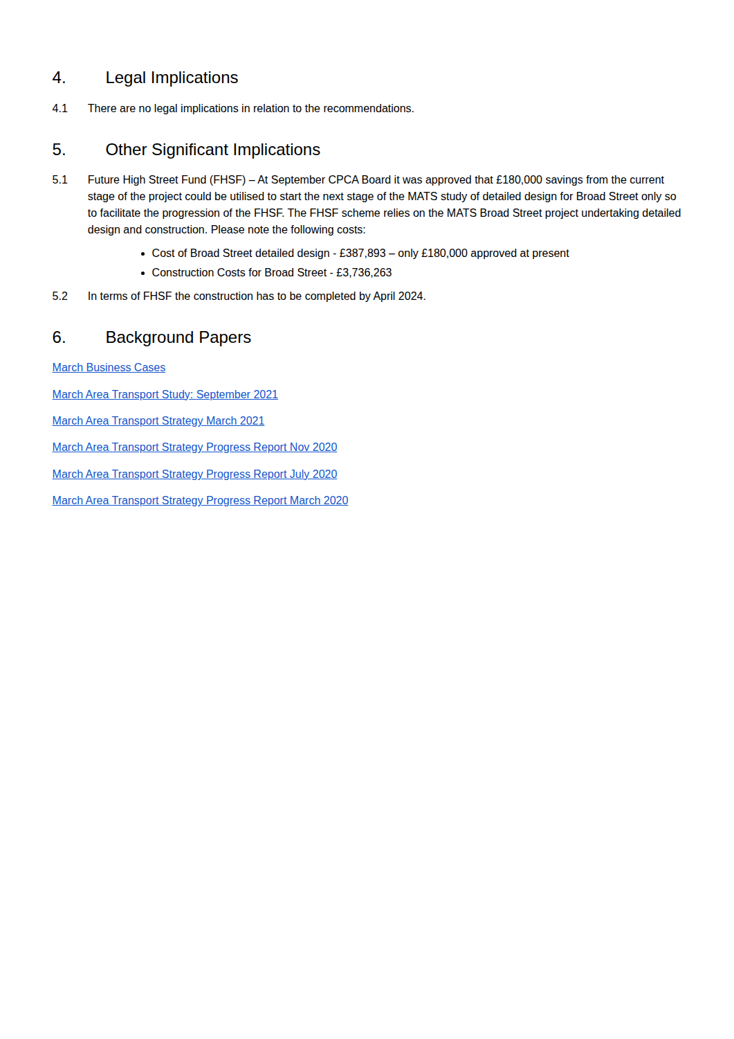4. Legal Implications
4.1 There are no legal implications in relation to the recommendations.
5. Other Significant Implications
5.1 Future High Street Fund (FHSF) – At September CPCA Board it was approved that £180,000 savings from the current stage of the project could be utilised to start the next stage of the MATS study of detailed design for Broad Street only so to facilitate the progression of the FHSF. The FHSF scheme relies on the MATS Broad Street project undertaking detailed design and construction. Please note the following costs:
Cost of Broad Street detailed design - £387,893 – only £180,000 approved at present
Construction Costs for Broad Street - £3,736,263
5.2 In terms of FHSF the construction has to be completed by April 2024.
6. Background Papers
March Business Cases
March Area Transport Study: September 2021
March Area Transport Strategy March 2021
March Area Transport Strategy Progress Report Nov 2020
March Area Transport Strategy Progress Report July 2020
March Area Transport Strategy Progress Report March 2020